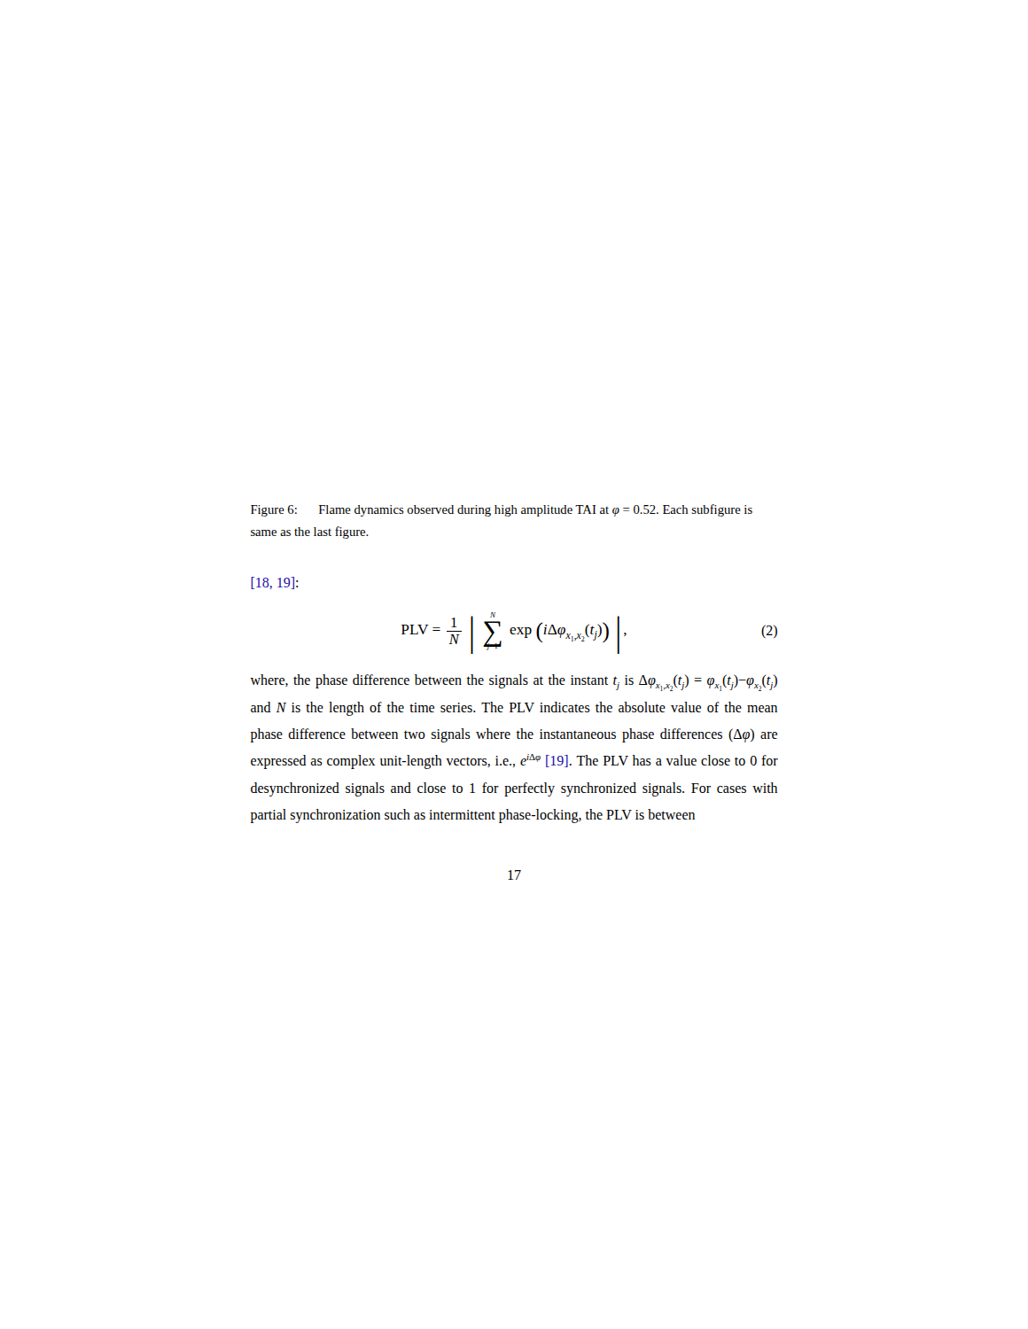Figure 6: Flame dynamics observed during high amplitude TAI at φ = 0.52. Each subfigure is same as the last figure.
[18, 19]:
PLV = 1 N | N ∑ j=1 exp (i Δφx1,x2(tj)) |,
(2)
where, the phase difference between the signals at the instant tj is Δφx1,x2(tj) = φx1(tj)−φx2(tj) and N is the length of the time series. The PLV indicates the absolute value of the mean phase difference between two signals where the instantaneous phase differences (Δφ) are expressed as complex unit-length vectors, i.e., ei Δφ [19]. The PLV has a value close to 0 for desynchronized signals and close to 1 for perfectly synchronized signals. For cases with partial synchronization such as intermittent phase-locking, the PLV is between
17